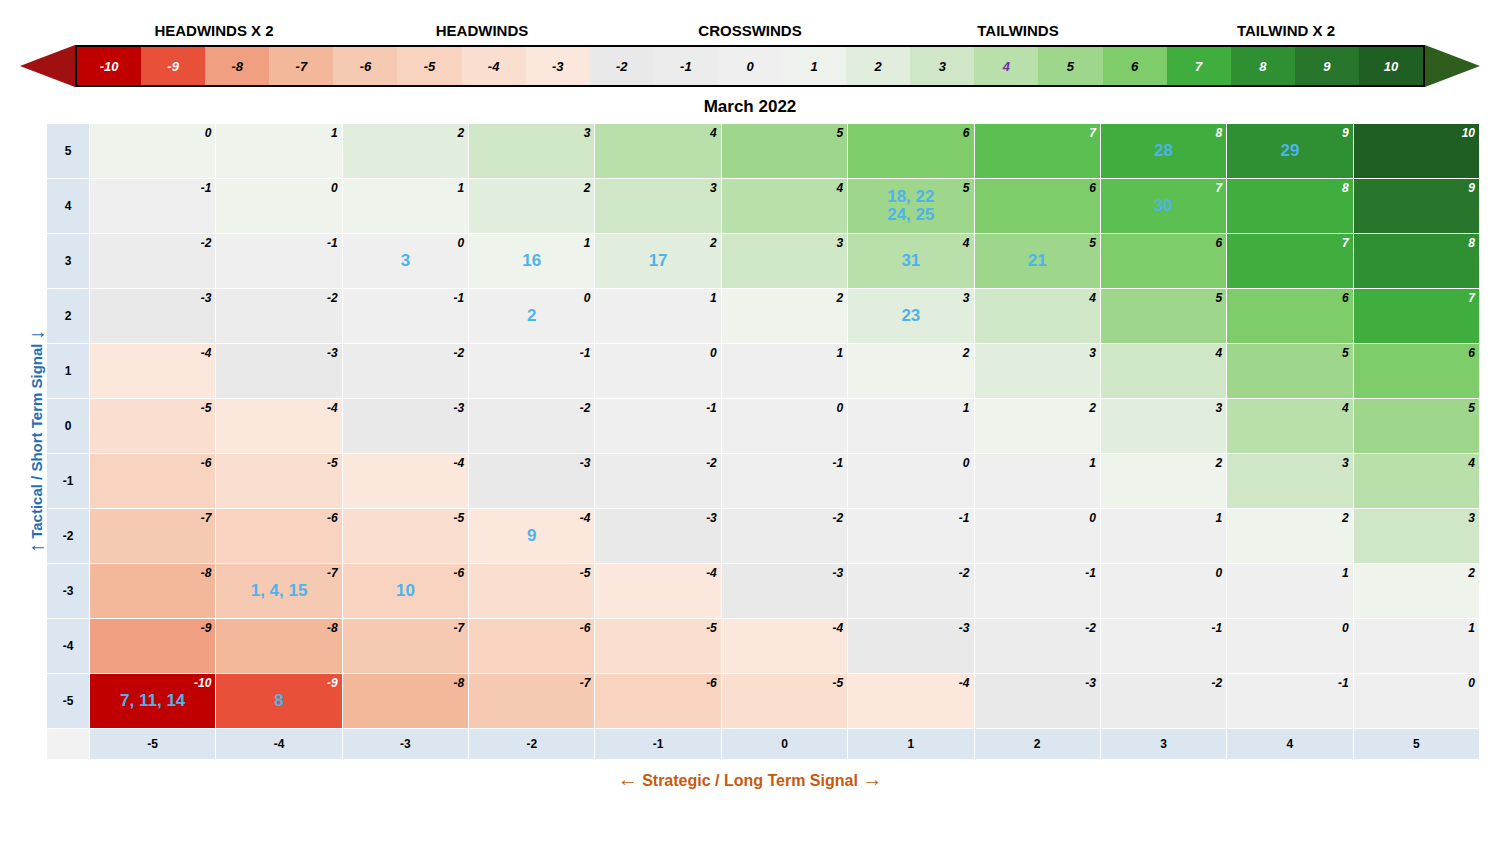HEADWINDS X 2 HEADWINDS CROSSWINDS TAILWINDS TAILWIND X 2
-10
-9
-8
-7
-6
-5
-4
-3
-2
-1
0
1
2
3
4
5
6
7
8
9
10
March 2022
↑ Tactical / Short Term Signal ↓
| 5 | 0 | 1 | 2 | 3 | 4 | 5 | 6 | 7 | 8 28 | 9 29 | 10 |
| 4 | -1 | 0 | 1 | 2 | 3 | 4 | 5 18, 22 24, 25 | 6 | 7 30 | 8 | 9 |
| 3 | -2 | -1 | 0 3 | 1 16 | 2 17 | 3 | 4 31 | 5 21 | 6 | 7 | 8 |
| 2 | -3 | -2 | -1 | 0 2 | 1 | 2 | 3 23 | 4 | 5 | 6 | 7 |
| 1 | -4 | -3 | -2 | -1 | 0 | 1 | 2 | 3 | 4 | 5 | 6 |
| 0 | -5 | -4 | -3 | -2 | -1 | 0 | 1 | 2 | 3 | 4 | 5 |
| -1 | -6 | -5 | -4 | -3 | -2 | -1 | 0 | 1 | 2 | 3 | 4 |
| -2 | -7 | -6 | -5 | -4 9 | -3 | -2 | -1 | 0 | 1 | 2 | 3 |
| -3 | -8 | -7 1, 4, 15 | -6 10 | -5 | -4 | -3 | -2 | -1 | 0 | 1 | 2 |
| -4 | -9 | -8 | -7 | -6 | -5 | -4 | -3 | -2 | -1 | 0 | 1 |
| -5 | -10 7, 11, 14 | -9 8 | -8 | -7 | -6 | -5 | -4 | -3 | -2 | -1 | 0 |
| | -5 | -4 | -3 | -2 | -1 | 0 | 1 | 2 | 3 | 4 | 5 |
← Strategic / Long Term Signal →